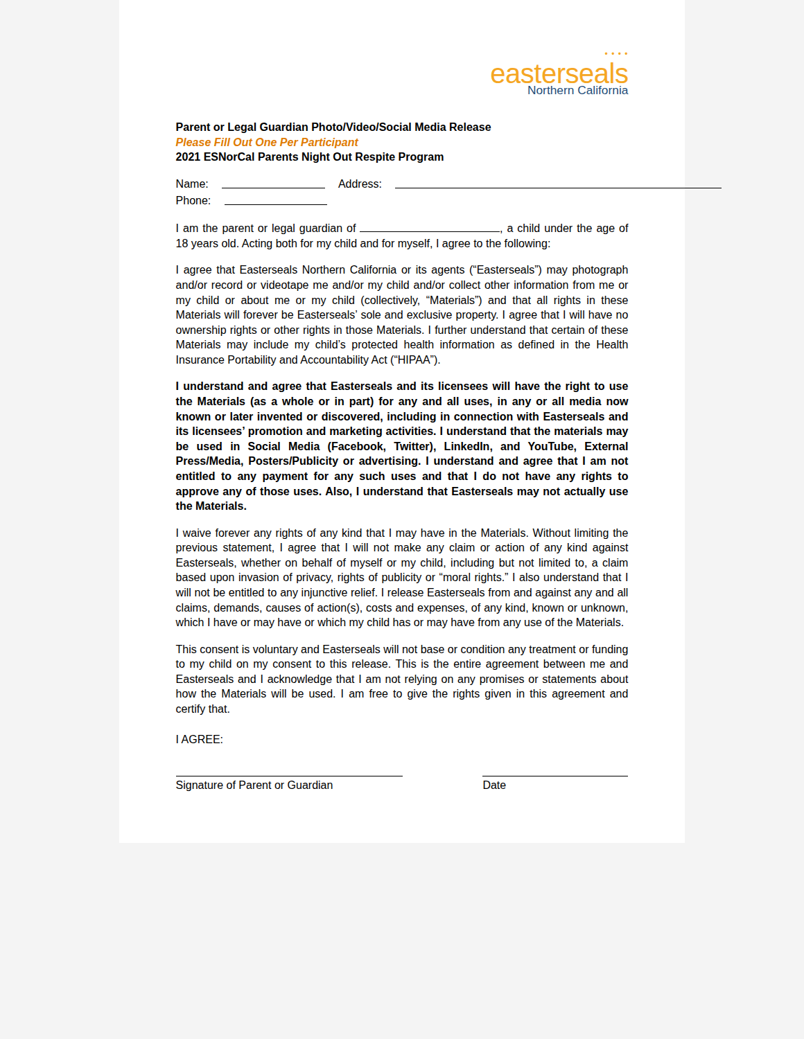• • • • easterseals Northern California
Parent or Legal Guardian Photo/Video/Social Media Release
Please Fill Out One Per Participant
2021 ESNorCal Parents Night Out Respite Program
Name: Address:
Phone:
I am the parent or legal guardian of , a child under the age of 18 years old. Acting both for my child and for myself, I agree to the following:
I agree that Easterseals Northern California or its agents (“Easterseals”) may photograph and/or record or videotape me and/or my child and/or collect other information from me or my child or about me or my child (collectively, “Materials”) and that all rights in these Materials will forever be Easterseals’ sole and exclusive property. I agree that I will have no ownership rights or other rights in those Materials. I further understand that certain of these Materials may include my child’s protected health information as defined in the Health Insurance Portability and Accountability Act (“HIPAA”).
I understand and agree that Easterseals and its licensees will have the right to use the Materials (as a whole or in part) for any and all uses, in any or all media now known or later invented or discovered, including in connection with Easterseals and its licensees’ promotion and marketing activities. I understand that the materials may be used in Social Media (Facebook, Twitter), LinkedIn, and YouTube, External Press/Media, Posters/Publicity or advertising. I understand and agree that I am not entitled to any payment for any such uses and that I do not have any rights to approve any of those uses. Also, I understand that Easterseals may not actually use the Materials.
I waive forever any rights of any kind that I may have in the Materials. Without limiting the previous statement, I agree that I will not make any claim or action of any kind against Easterseals, whether on behalf of myself or my child, including but not limited to, a claim based upon invasion of privacy, rights of publicity or “moral rights.” I also understand that I will not be entitled to any injunctive relief. I release Easterseals from and against any and all claims, demands, causes of action(s), costs and expenses, of any kind, known or unknown, which I have or may have or which my child has or may have from any use of the Materials.
This consent is voluntary and Easterseals will not base or condition any treatment or funding to my child on my consent to this release. This is the entire agreement between me and Easterseals and I acknowledge that I am not relying on any promises or statements about how the Materials will be used. I am free to give the rights given in this agreement and certify that.
I AGREE:
Signature of Parent or Guardian
Date